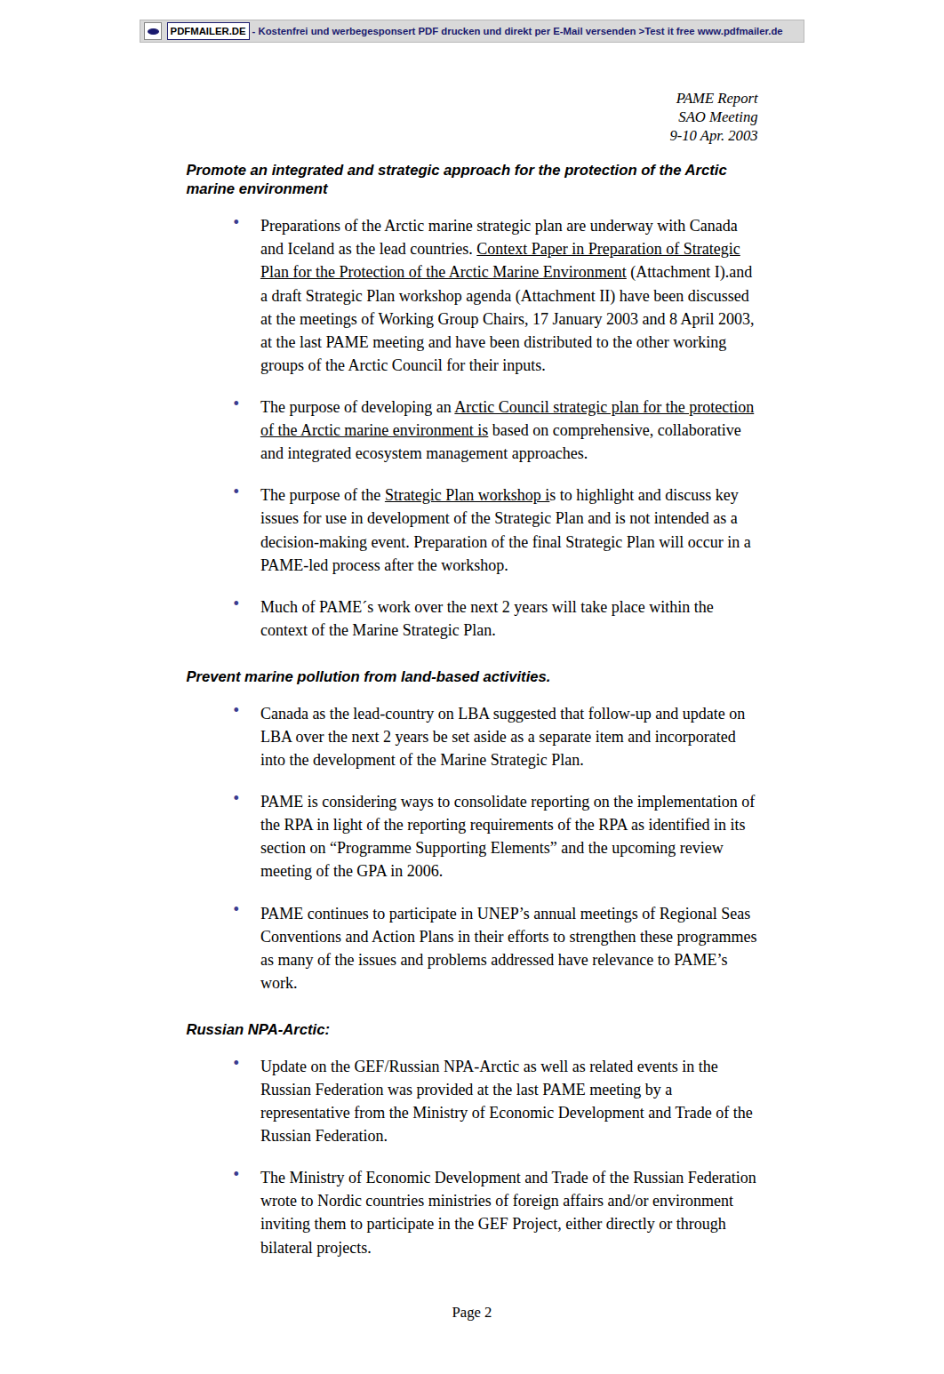PDFMAILER.DE - Kostenfrei und werbegesponsert PDF drucken und direkt per E-Mail versenden >Test it free www.pdfmailer.de
PAME Report
SAO Meeting
9-10 Apr. 2003
Promote an integrated and strategic approach for the protection of the Arctic marine environment
Preparations of the Arctic marine strategic plan are underway with Canada and Iceland as the lead countries. Context Paper in Preparation of Strategic Plan for the Protection of the Arctic Marine Environment (Attachment I).and a draft Strategic Plan workshop agenda (Attachment II) have been discussed at the meetings of Working Group Chairs, 17 January 2003 and 8 April 2003, at the last PAME meeting and have been distributed to the other working groups of the Arctic Council for their inputs.
The purpose of developing an Arctic Council strategic plan for the protection of the Arctic marine environment is based on comprehensive, collaborative and integrated ecosystem management approaches.
The purpose of the Strategic Plan workshop is to highlight and discuss key issues for use in development of the Strategic Plan and is not intended as a decision-making event. Preparation of the final Strategic Plan will occur in a PAME-led process after the workshop.
Much of PAME´s work over the next 2 years will take place within the context of the Marine Strategic Plan.
Prevent marine pollution from land-based activities.
Canada as the lead-country on LBA suggested that follow-up and update on LBA over the next 2 years be set aside as a separate item and incorporated into the development of the Marine Strategic Plan.
PAME is considering ways to consolidate reporting on the implementation of the RPA in light of the reporting requirements of the RPA as identified in its section on “Programme Supporting Elements” and the upcoming review meeting of the GPA in 2006.
PAME continues to participate in UNEP’s annual meetings of Regional Seas Conventions and Action Plans in their efforts to strengthen these programmes as many of the issues and problems addressed have relevance to PAME’s work.
Russian NPA-Arctic:
Update on the GEF/Russian NPA-Arctic as well as related events in the Russian Federation was provided at the last PAME meeting by a representative from the Ministry of Economic Development and Trade of the Russian Federation.
The Ministry of Economic Development and Trade of the Russian Federation wrote to Nordic countries ministries of foreign affairs and/or environment inviting them to participate in the GEF Project, either directly or through bilateral projects.
Page 2